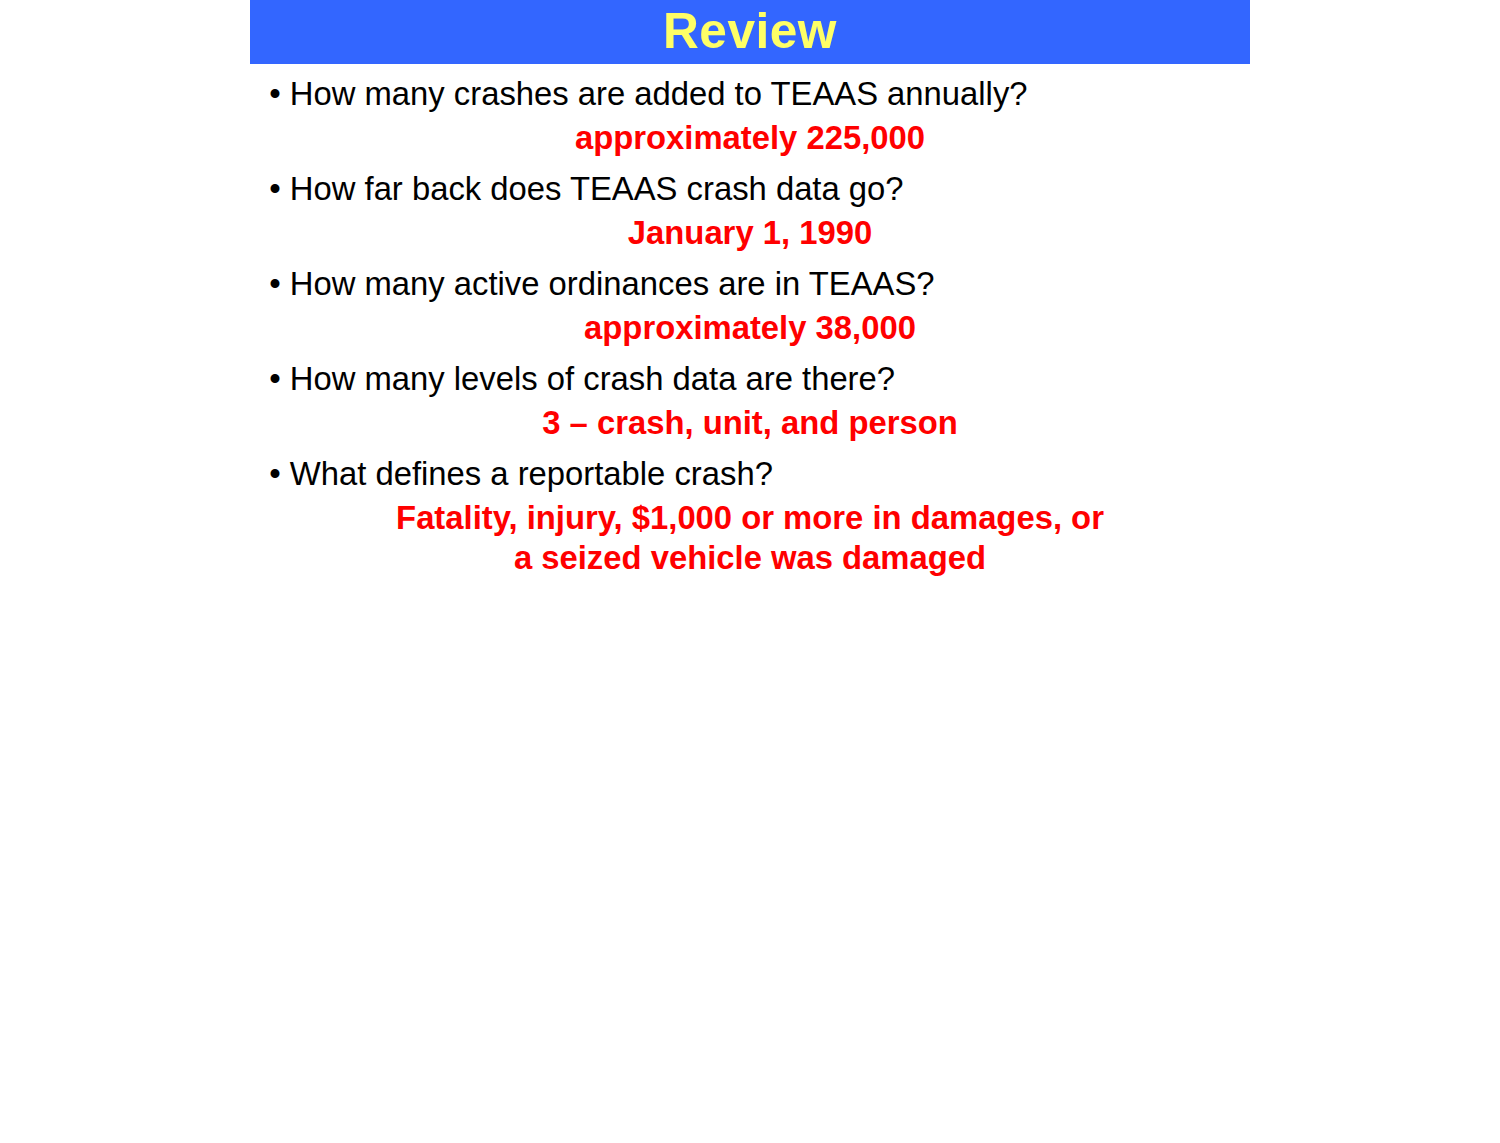Review
How many crashes are added to TEAAS annually?
approximately 225,000
How far back does TEAAS crash data go?
January 1, 1990
How many active ordinances are in TEAAS?
approximately 38,000
How many levels of crash data are there?
3 – crash, unit, and person
What defines a reportable crash?
Fatality, injury, $1,000 or more in damages, or a seized vehicle was damaged